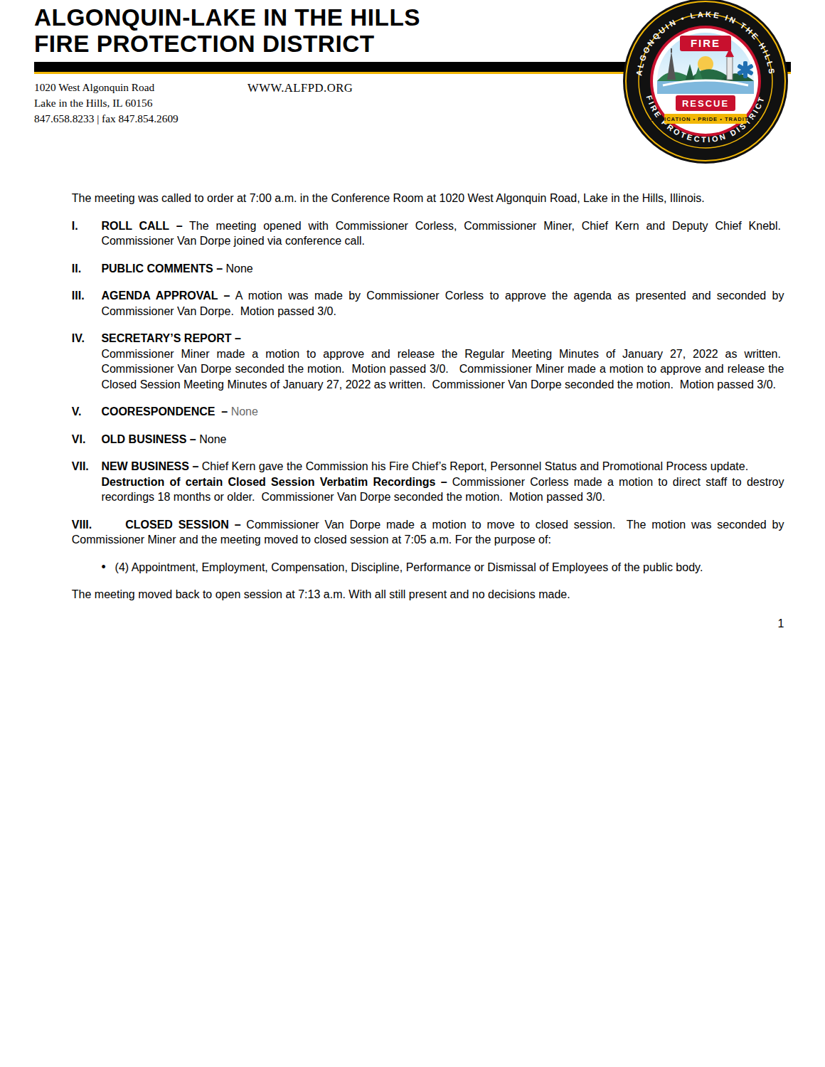ALGONQUIN • LAKE IN THE HILLS FIRE PROTECTION DISTRICT FIRE RESCUE DEDICATION • PRIDE • TRADITION
Algonquin-Lake in the Hills
Fire Protection District
WWW.ALFPD.ORG 1020 West Algonquin Road
Lake in the Hills, IL 60156
847.658.8233 | fax 847.854.2609
The meeting was called to order at 7:00 a.m. in the Conference Room at 1020 West Algonquin Road, Lake in the Hills, Illinois.
I. ROLL CALL – The meeting opened with Commissioner Corless, Commissioner Miner, Chief Kern and Deputy Chief Knebl. Commissioner Van Dorpe joined via conference call.
II. PUBLIC COMMENTS – None
III. AGENDA APPROVAL – A motion was made by Commissioner Corless to approve the agenda as presented and seconded by Commissioner Van Dorpe. Motion passed 3/0.
IV. SECRETARY’S REPORT –
Commissioner Miner made a motion to approve and release the Regular Meeting Minutes of January 27, 2022 as written. Commissioner Van Dorpe seconded the motion. Motion passed 3/0. Commissioner Miner made a motion to approve and release the Closed Session Meeting Minutes of January 27, 2022 as written. Commissioner Van Dorpe seconded the motion. Motion passed 3/0.
V. COORESPONDENCE – None
VI. OLD BUSINESS – None
VII. NEW BUSINESS – Chief Kern gave the Commission his Fire Chief’s Report, Personnel Status and Promotional Process update.
Destruction of certain Closed Session Verbatim Recordings – Commissioner Corless made a motion to direct staff to destroy recordings 18 months or older. Commissioner Van Dorpe seconded the motion. Motion passed 3/0.
VIII. CLOSED SESSION – Commissioner Van Dorpe made a motion to move to closed session. The motion was seconded by Commissioner Miner and the meeting moved to closed session at 7:05 a.m. For the purpose of:
(4) Appointment, Employment, Compensation, Discipline, Performance or Dismissal of Employees of the public body.
The meeting moved back to open session at 7:13 a.m. With all still present and no decisions made.
1